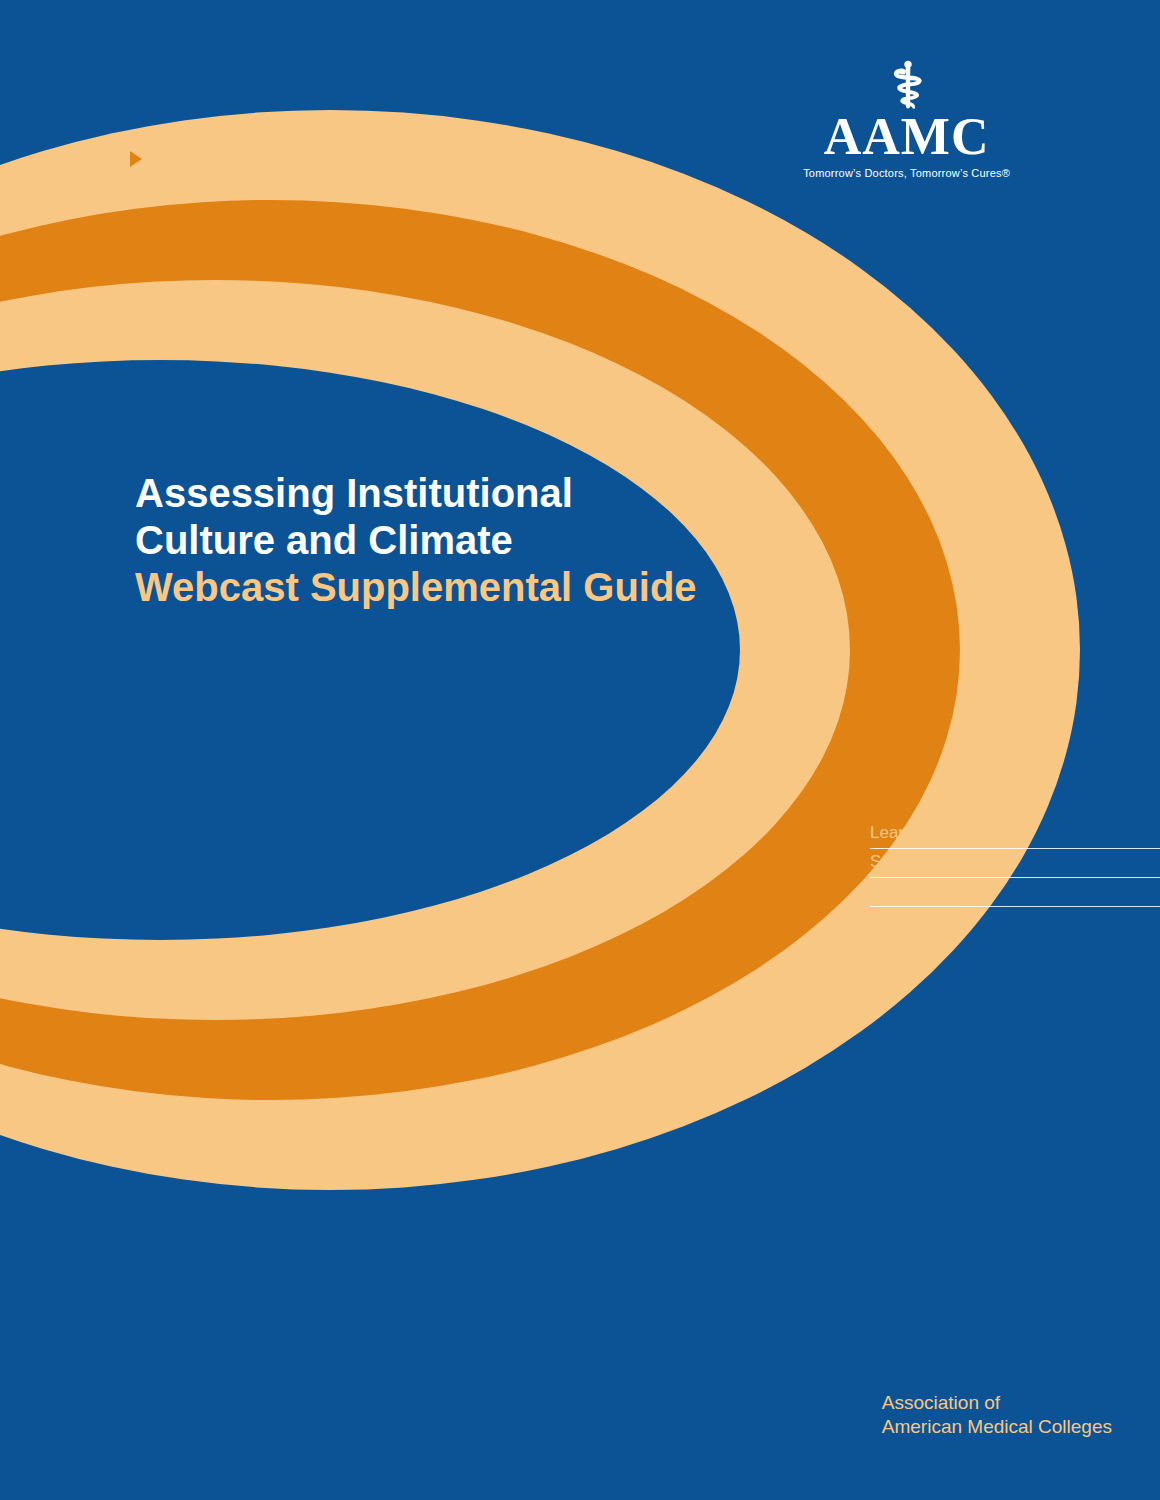⚕
AAMC
Tomorrow’s Doctors, Tomorrow’s Cures®
Enter
Assessing Institutional
Culture and Climate
Webcast Supplemental Guide
Learn
Serve
Lead
Association of
American Medical Colleges